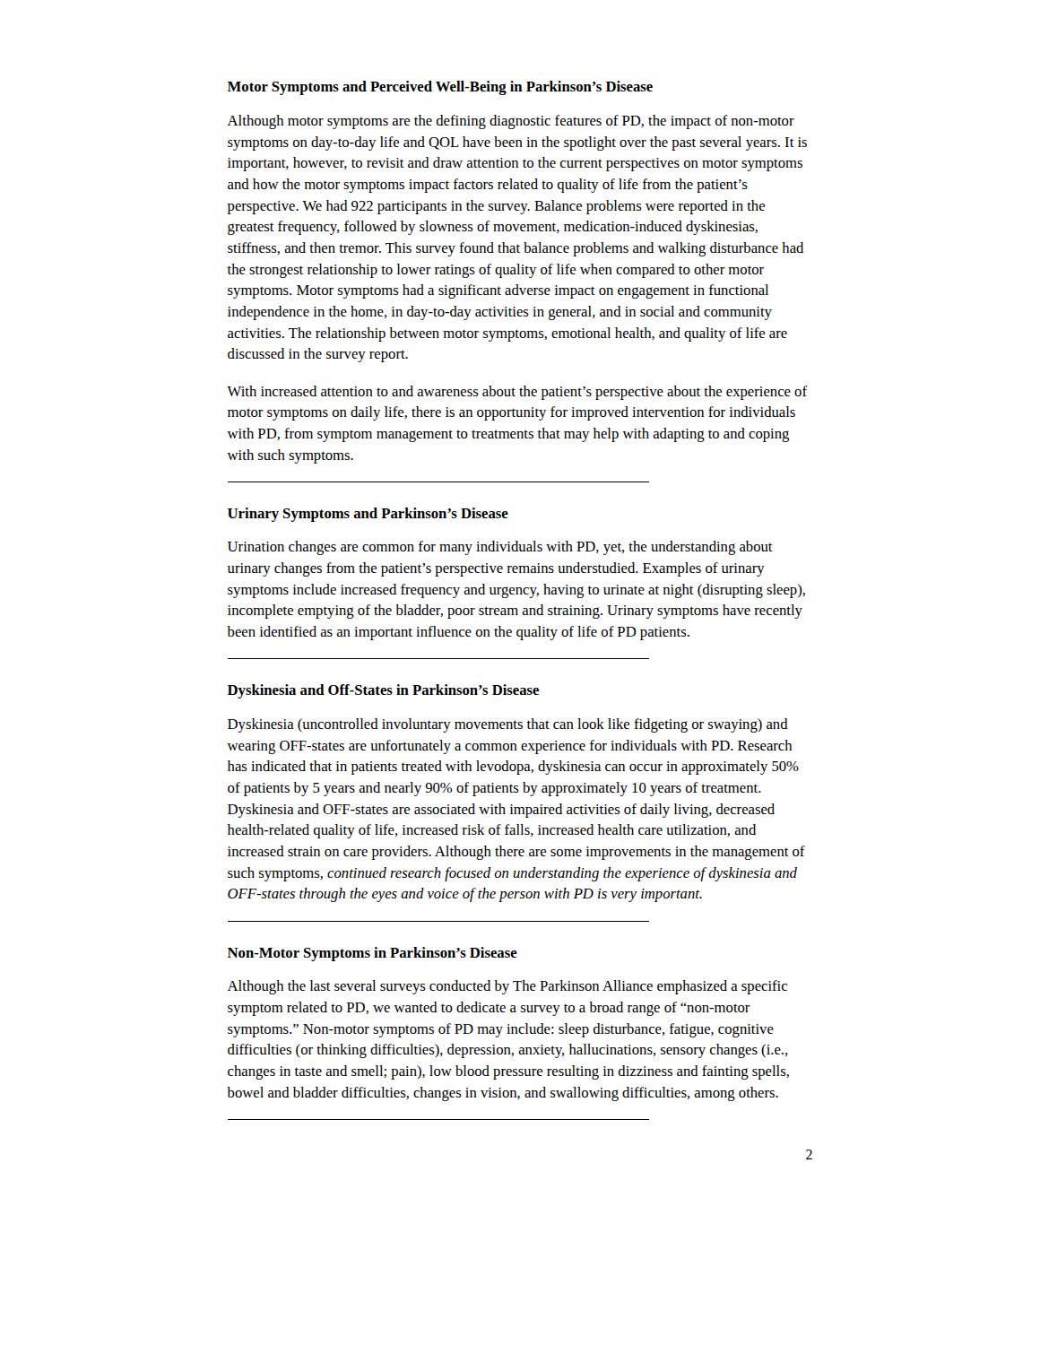Motor Symptoms and Perceived Well-Being in Parkinson’s Disease
Although motor symptoms are the defining diagnostic features of PD, the impact of non-motor symptoms on day-to-day life and QOL have been in the spotlight over the past several years. It is important, however, to revisit and draw attention to the current perspectives on motor symptoms and how the motor symptoms impact factors related to quality of life from the patient’s perspective. We had 922 participants in the survey. Balance problems were reported in the greatest frequency, followed by slowness of movement, medication-induced dyskinesias, stiffness, and then tremor. This survey found that balance problems and walking disturbance had the strongest relationship to lower ratings of quality of life when compared to other motor symptoms. Motor symptoms had a significant adverse impact on engagement in functional independence in the home, in day-to-day activities in general, and in social and community activities. The relationship between motor symptoms, emotional health, and quality of life are discussed in the survey report.
With increased attention to and awareness about the patient’s perspective about the experience of motor symptoms on daily life, there is an opportunity for improved intervention for individuals with PD, from symptom management to treatments that may help with adapting to and coping with such symptoms.
Urinary Symptoms and Parkinson’s Disease
Urination changes are common for many individuals with PD, yet, the understanding about urinary changes from the patient’s perspective remains understudied. Examples of urinary symptoms include increased frequency and urgency, having to urinate at night (disrupting sleep), incomplete emptying of the bladder, poor stream and straining. Urinary symptoms have recently been identified as an important influence on the quality of life of PD patients.
Dyskinesia and Off-States in Parkinson’s Disease
Dyskinesia (uncontrolled involuntary movements that can look like fidgeting or swaying) and wearing OFF-states are unfortunately a common experience for individuals with PD. Research has indicated that in patients treated with levodopa, dyskinesia can occur in approximately 50% of patients by 5 years and nearly 90% of patients by approximately 10 years of treatment. Dyskinesia and OFF-states are associated with impaired activities of daily living, decreased health-related quality of life, increased risk of falls, increased health care utilization, and increased strain on care providers. Although there are some improvements in the management of such symptoms, continued research focused on understanding the experience of dyskinesia and OFF-states through the eyes and voice of the person with PD is very important.
Non-Motor Symptoms in Parkinson’s Disease
Although the last several surveys conducted by The Parkinson Alliance emphasized a specific symptom related to PD, we wanted to dedicate a survey to a broad range of “non-motor symptoms.” Non-motor symptoms of PD may include: sleep disturbance, fatigue, cognitive difficulties (or thinking difficulties), depression, anxiety, hallucinations, sensory changes (i.e., changes in taste and smell; pain), low blood pressure resulting in dizziness and fainting spells, bowel and bladder difficulties, changes in vision, and swallowing difficulties, among others.
2